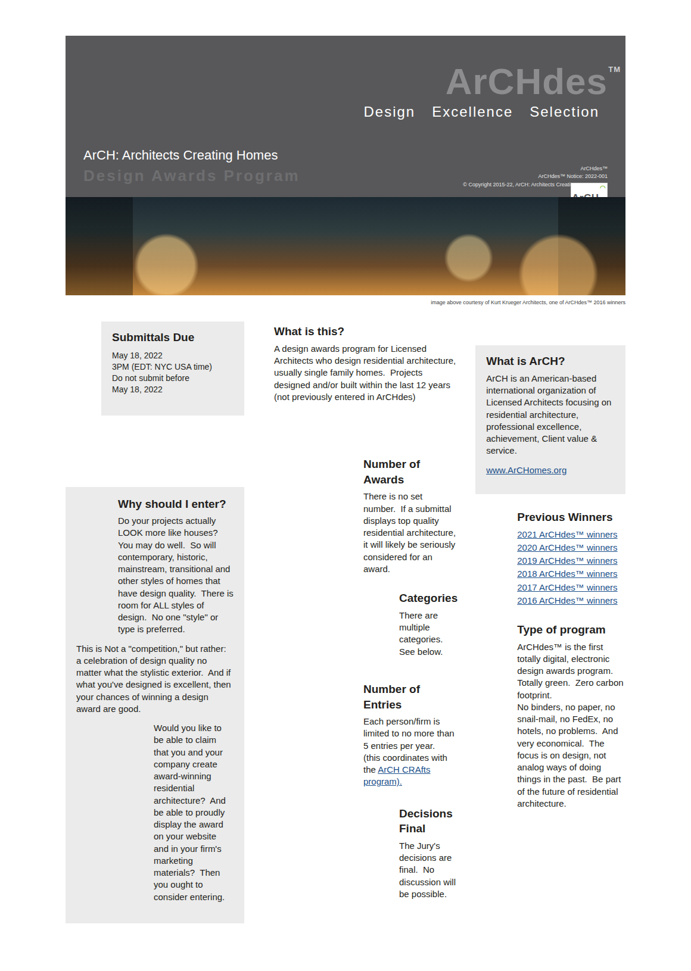ArCHdesTM
Design Excellence Selection
ArCH: Architects Creating Homes
Design Awards Program
ArCHdes™
ArCHdes™ Notice: 2022-001
© Copyright 2015-22, ArCH: Architects Creating Homes, LLC
ArCH◠
image above courtesy of Kurt Krueger Architects, one of ArCHdes™ 2016 winners
Submittals Due
May 18, 2022
3PM (EDT: NYC USA time)
Do not submit before
May 18, 2022
Why should I enter?
Do your projects actually LOOK more like houses? You may do well. So will contemporary, historic, mainstream, transitional and other styles of homes that have design quality. There is room for ALL styles of design. No one "style" or type is preferred.
This is Not a "competition," but rather: a celebration of design quality no matter what the stylistic exterior. And if what you've designed is excellent, then your chances of winning a design award are good.
Would you like to be able to claim that you and your company create award-winning residential architecture? And be able to proudly display the award on your website and in your firm's marketing materials? Then you ought to consider entering.
What is this?
A design awards program for Licensed Architects who design residential architecture, usually single family homes. Projects designed and/or built within the last 12 years (not previously entered in ArCHdes)
Number of Awards
There is no set number. If a submittal displays top quality residential architecture, it will likely be seriously considered for an award.
Categories
There are multiple categories. See below.
Number of Entries
Each person/firm is limited to no more than 5 entries per year.
(this coordinates with the ArCH CRAfts program).
Decisions Final
The Jury's decisions are final. No discussion will be possible.
What is ArCH?
ArCH is an American-based international organization of Licensed Architects focusing on residential architecture, professional excellence, achievement, Client value & service.
www.ArCHomes.org
Previous Winners
2021 ArCHdes™ winners
2020 ArCHdes™ winners
2019 ArCHdes™ winners
2018 ArCHdes™ winners
2017 ArCHdes™ winners
2016 ArCHdes™ winners
Type of program
ArCHdes™ is the first totally digital, electronic design awards program. Totally green. Zero carbon footprint.
No binders, no paper, no snail-mail, no FedEx, no hotels, no problems. And very economical. The focus is on design, not analog ways of doing things in the past. Be part of the future of residential architecture.